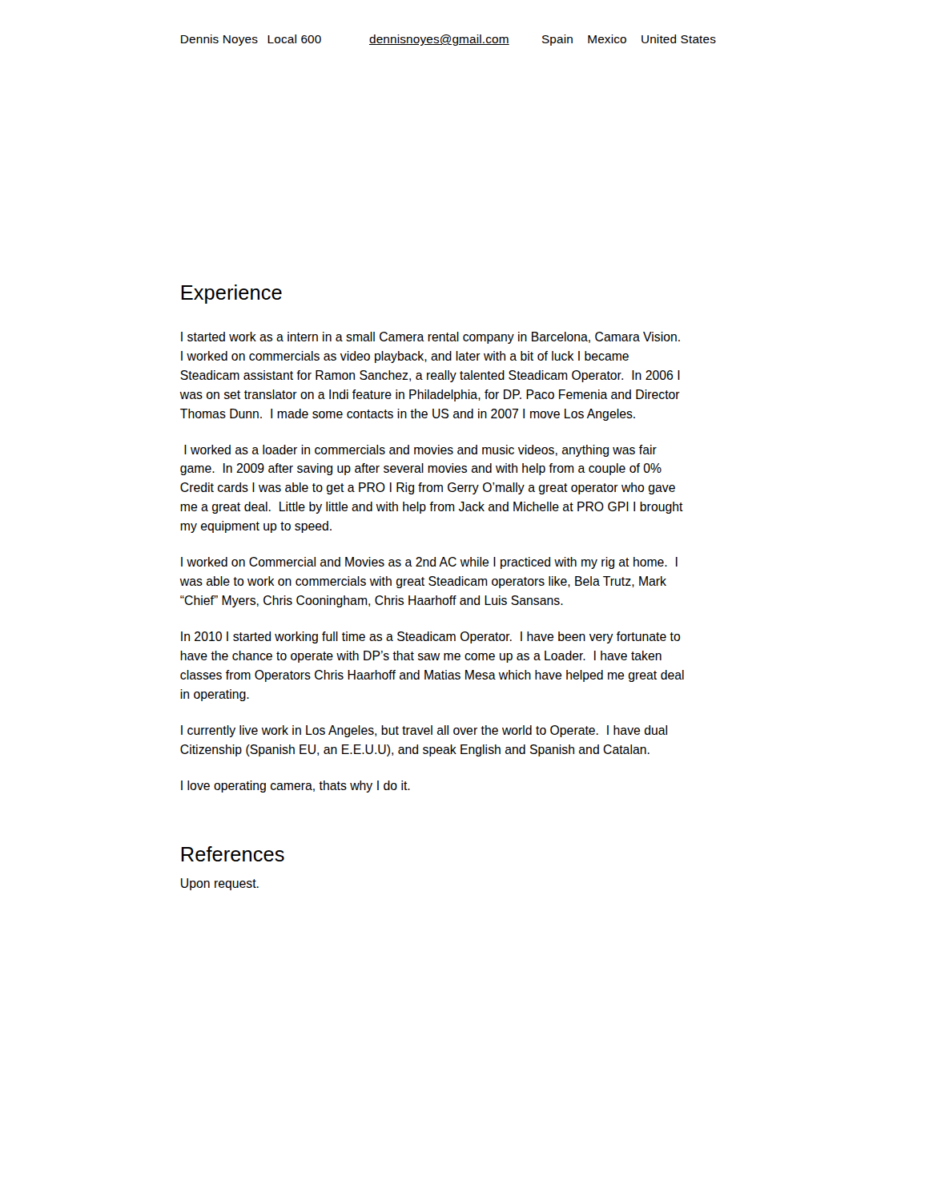Dennis Noyes Local 600 dennisnoyes@gmail.com Spain Mexico United States
Experience
I started work as a intern in a small Camera rental company in Barcelona, Camara Vision. I worked on commercials as video playback, and later with a bit of luck I became Steadicam assistant for Ramon Sanchez, a really talented Steadicam Operator. In 2006 I was on set translator on a Indi feature in Philadelphia, for DP. Paco Femenia and Director Thomas Dunn. I made some contacts in the US and in 2007 I move Los Angeles.
I worked as a loader in commercials and movies and music videos, anything was fair game. In 2009 after saving up after several movies and with help from a couple of 0% Credit cards I was able to get a PRO I Rig from Gerry O’mally a great operator who gave me a great deal. Little by little and with help from Jack and Michelle at PRO GPI I brought my equipment up to speed.
I worked on Commercial and Movies as a 2nd AC while I practiced with my rig at home. I was able to work on commercials with great Steadicam operators like, Bela Trutz, Mark “Chief” Myers, Chris Cooningham, Chris Haarhoff and Luis Sansans.
In 2010 I started working full time as a Steadicam Operator. I have been very fortunate to have the chance to operate with DP’s that saw me come up as a Loader. I have taken classes from Operators Chris Haarhoff and Matias Mesa which have helped me great deal in operating.
I currently live work in Los Angeles, but travel all over the world to Operate. I have dual Citizenship (Spanish EU, an E.E.U.U), and speak English and Spanish and Catalan.
I love operating camera, thats why I do it.
References
Upon request.